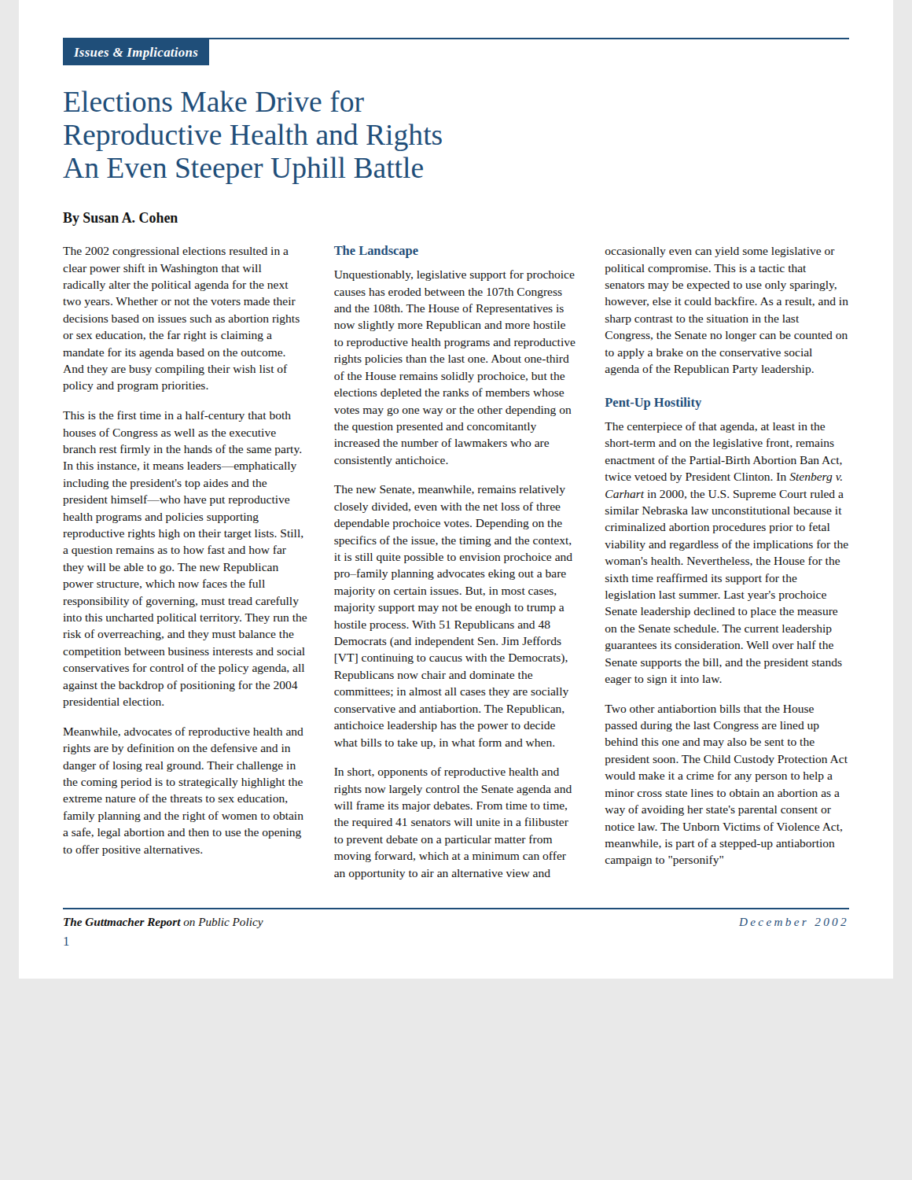Issues & Implications
Elections Make Drive for
Reproductive Health and Rights
An Even Steeper Uphill Battle
By Susan A. Cohen
The 2002 congressional elections resulted in a clear power shift in Washington that will radically alter the political agenda for the next two years. Whether or not the voters made their decisions based on issues such as abortion rights or sex education, the far right is claiming a mandate for its agenda based on the outcome. And they are busy compiling their wish list of policy and program priorities.
This is the first time in a half-century that both houses of Congress as well as the executive branch rest firmly in the hands of the same party. In this instance, it means leaders—emphatically including the president's top aides and the president himself—who have put reproductive health programs and policies supporting reproductive rights high on their target lists. Still, a question remains as to how fast and how far they will be able to go. The new Republican power structure, which now faces the full responsibility of governing, must tread carefully into this uncharted political territory. They run the risk of overreaching, and they must balance the competition between business interests and social conservatives for control of the policy agenda, all against the backdrop of positioning for the 2004 presidential election.
Meanwhile, advocates of reproductive health and rights are by definition on the defensive and in danger of losing real ground. Their challenge in the coming period is to strategically highlight the extreme nature of the threats to sex education, family planning and the right of women to obtain a safe, legal abortion and then to use the opening to offer positive alternatives.
The Landscape
Unquestionably, legislative support for prochoice causes has eroded between the 107th Congress and the 108th. The House of Representatives is now slightly more Republican and more hostile to reproductive health programs and reproductive rights policies than the last one. About one-third of the House remains solidly prochoice, but the elections depleted the ranks of members whose votes may go one way or the other depending on the question presented and concomitantly increased the number of lawmakers who are consistently antichoice.
The new Senate, meanwhile, remains relatively closely divided, even with the net loss of three dependable prochoice votes. Depending on the specifics of the issue, the timing and the context, it is still quite possible to envision prochoice and pro–family planning advocates eking out a bare majority on certain issues. But, in most cases, majority support may not be enough to trump a hostile process. With 51 Republicans and 48 Democrats (and independent Sen. Jim Jeffords [VT] continuing to caucus with the Democrats), Republicans now chair and dominate the committees; in almost all cases they are socially conservative and antiabortion. The Republican, antichoice leadership has the power to decide what bills to take up, in what form and when.
In short, opponents of reproductive health and rights now largely control the Senate agenda and will frame its major debates. From time to time, the required 41 senators will unite in a filibuster to prevent debate on a particular matter from moving forward, which at a minimum can offer an opportunity to air an alternative view and occasionally even can yield some legislative or political compromise. This is a tactic that senators may be expected to use only sparingly, however, else it could backfire. As a result, and in sharp contrast to the situation in the last Congress, the Senate no longer can be counted on to apply a brake on the conservative social agenda of the Republican Party leadership.
Pent-Up Hostility
The centerpiece of that agenda, at least in the short-term and on the legislative front, remains enactment of the Partial-Birth Abortion Ban Act, twice vetoed by President Clinton. In Stenberg v. Carhart in 2000, the U.S. Supreme Court ruled a similar Nebraska law unconstitutional because it criminalized abortion procedures prior to fetal viability and regardless of the implications for the woman's health. Nevertheless, the House for the sixth time reaffirmed its support for the legislation last summer. Last year's prochoice Senate leadership declined to place the measure on the Senate schedule. The current leadership guarantees its consideration. Well over half the Senate supports the bill, and the president stands eager to sign it into law.
Two other antiabortion bills that the House passed during the last Congress are lined up behind this one and may also be sent to the president soon. The Child Custody Protection Act would make it a crime for any person to help a minor cross state lines to obtain an abortion as a way of avoiding her state's parental consent or notice law. The Unborn Victims of Violence Act, meanwhile, is part of a stepped-up antiabortion campaign to "personify"
The Guttmacher Report on Public Policy
December 2002
1